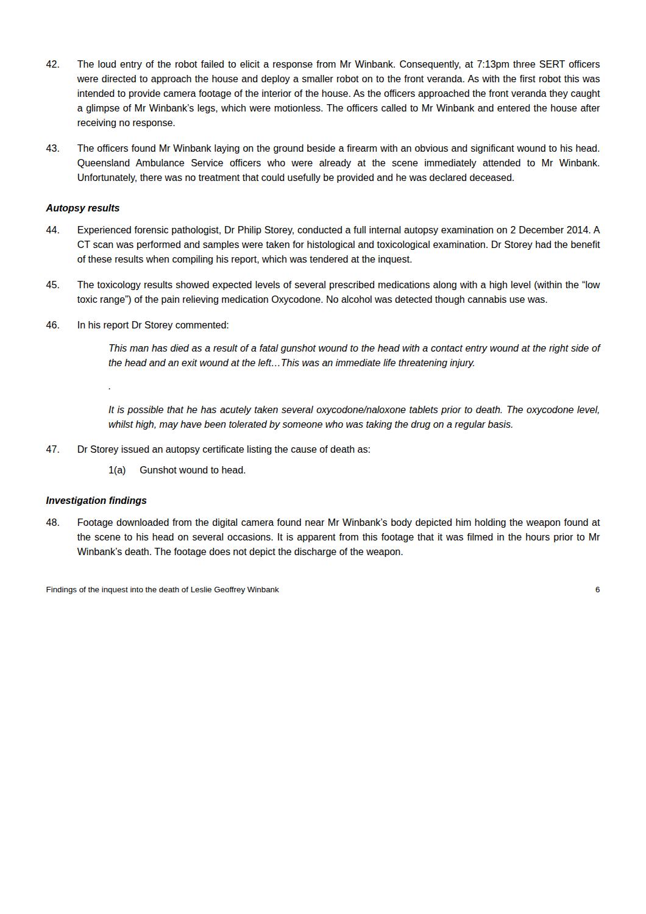42. The loud entry of the robot failed to elicit a response from Mr Winbank. Consequently, at 7:13pm three SERT officers were directed to approach the house and deploy a smaller robot on to the front veranda. As with the first robot this was intended to provide camera footage of the interior of the house. As the officers approached the front veranda they caught a glimpse of Mr Winbank’s legs, which were motionless. The officers called to Mr Winbank and entered the house after receiving no response.
43. The officers found Mr Winbank laying on the ground beside a firearm with an obvious and significant wound to his head. Queensland Ambulance Service officers who were already at the scene immediately attended to Mr Winbank. Unfortunately, there was no treatment that could usefully be provided and he was declared deceased.
Autopsy results
44. Experienced forensic pathologist, Dr Philip Storey, conducted a full internal autopsy examination on 2 December 2014. A CT scan was performed and samples were taken for histological and toxicological examination. Dr Storey had the benefit of these results when compiling his report, which was tendered at the inquest.
45. The toxicology results showed expected levels of several prescribed medications along with a high level (within the “low toxic range”) of the pain relieving medication Oxycodone. No alcohol was detected though cannabis use was.
46. In his report Dr Storey commented:
This man has died as a result of a fatal gunshot wound to the head with a contact entry wound at the right side of the head and an exit wound at the left…This was an immediate life threatening injury.
.
It is possible that he has acutely taken several oxycodone/naloxone tablets prior to death. The oxycodone level, whilst high, may have been tolerated by someone who was taking the drug on a regular basis.
47. Dr Storey issued an autopsy certificate listing the cause of death as:
1(a) Gunshot wound to head.
Investigation findings
48. Footage downloaded from the digital camera found near Mr Winbank’s body depicted him holding the weapon found at the scene to his head on several occasions. It is apparent from this footage that it was filmed in the hours prior to Mr Winbank’s death. The footage does not depict the discharge of the weapon.
Findings of the inquest into the death of Leslie Geoffrey Winbank 6